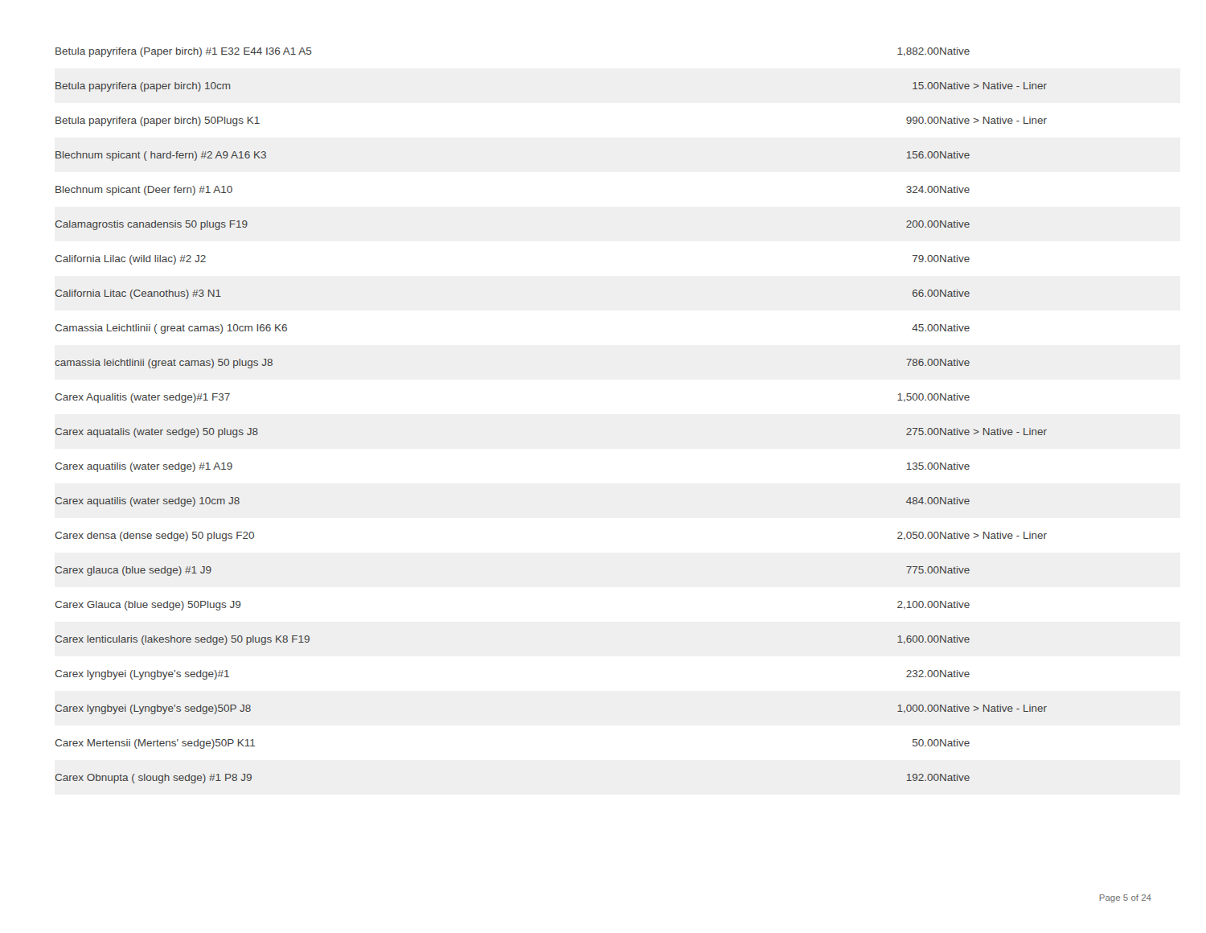| Betula papyrifera (Paper birch) #1 E32 E44 I36 A1 A5 | 1,882.00 | Native |
| Betula papyrifera (paper birch) 10cm | 15.00 | Native > Native - Liner |
| Betula papyrifera (paper birch) 50Plugs K1 | 990.00 | Native > Native - Liner |
| Blechnum spicant ( hard-fern) #2 A9 A16 K3 | 156.00 | Native |
| Blechnum spicant (Deer fern) #1 A10 | 324.00 | Native |
| Calamagrostis canadensis 50 plugs F19 | 200.00 | Native |
| California Lilac (wild lilac) #2 J2 | 79.00 | Native |
| California Litac (Ceanothus) #3 N1 | 66.00 | Native |
| Camassia Leichtlinii ( great camas) 10cm I66 K6 | 45.00 | Native |
| camassia leichtlinii (great camas) 50 plugs J8 | 786.00 | Native |
| Carex Aqualitis (water sedge)#1 F37 | 1,500.00 | Native |
| Carex aquatalis (water sedge) 50 plugs J8 | 275.00 | Native > Native - Liner |
| Carex aquatilis (water sedge) #1 A19 | 135.00 | Native |
| Carex aquatilis (water sedge) 10cm J8 | 484.00 | Native |
| Carex densa (dense sedge) 50 plugs F20 | 2,050.00 | Native > Native - Liner |
| Carex glauca (blue sedge) #1 J9 | 775.00 | Native |
| Carex Glauca (blue sedge) 50Plugs J9 | 2,100.00 | Native |
| Carex lenticularis (lakeshore sedge) 50 plugs K8 F19 | 1,600.00 | Native |
| Carex lyngbyei (Lyngbye's sedge)#1 | 232.00 | Native |
| Carex lyngbyei (Lyngbye's sedge)50P J8 | 1,000.00 | Native > Native - Liner |
| Carex Mertensii (Mertens' sedge)50P K11 | 50.00 | Native |
| Carex Obnupta ( slough sedge) #1 P8 J9 | 192.00 | Native |
Page 5 of 24